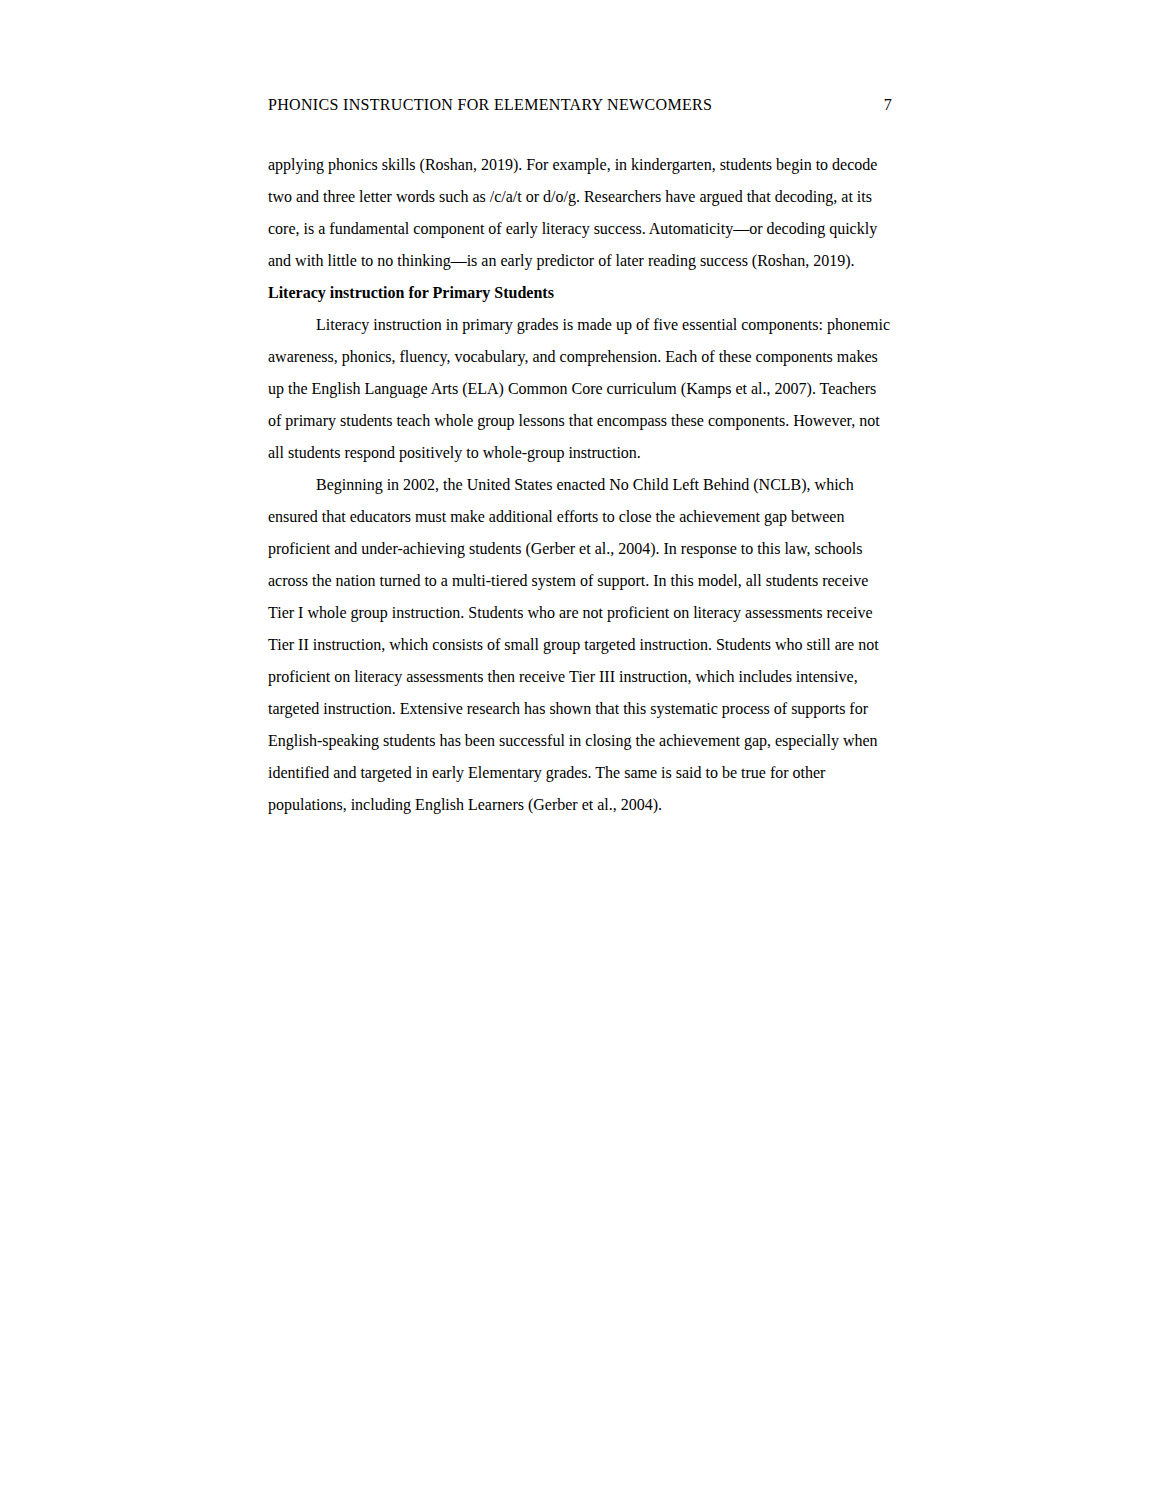Phonics Instruction for Elementary Newcomers 7
applying phonics skills (Roshan, 2019). For example, in kindergarten, students begin to decode two and three letter words such as /c/a/t or d/o/g. Researchers have argued that decoding, at its core, is a fundamental component of early literacy success. Automaticity—or decoding quickly and with little to no thinking—is an early predictor of later reading success (Roshan, 2019).
Literacy instruction for Primary Students
Literacy instruction in primary grades is made up of five essential components: phonemic awareness, phonics, fluency, vocabulary, and comprehension. Each of these components makes up the English Language Arts (ELA) Common Core curriculum (Kamps et al., 2007). Teachers of primary students teach whole group lessons that encompass these components. However, not all students respond positively to whole-group instruction.
Beginning in 2002, the United States enacted No Child Left Behind (NCLB), which ensured that educators must make additional efforts to close the achievement gap between proficient and under-achieving students (Gerber et al., 2004). In response to this law, schools across the nation turned to a multi-tiered system of support. In this model, all students receive Tier I whole group instruction. Students who are not proficient on literacy assessments receive Tier II instruction, which consists of small group targeted instruction. Students who still are not proficient on literacy assessments then receive Tier III instruction, which includes intensive, targeted instruction. Extensive research has shown that this systematic process of supports for English-speaking students has been successful in closing the achievement gap, especially when identified and targeted in early Elementary grades. The same is said to be true for other populations, including English Learners (Gerber et al., 2004).